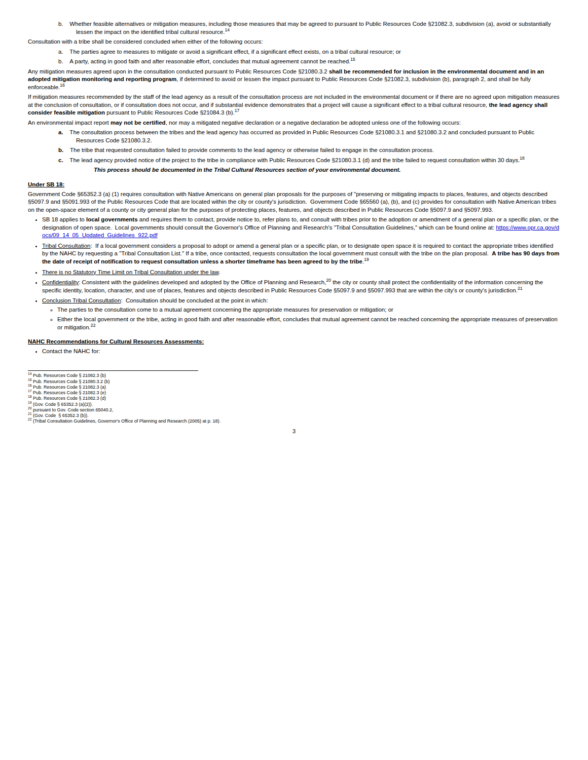b. Whether feasible alternatives or mitigation measures, including those measures that may be agreed to pursuant to Public Resources Code §21082.3, subdivision (a), avoid or substantially lessen the impact on the identified tribal cultural resource.14
Consultation with a tribe shall be considered concluded when either of the following occurs:
a. The parties agree to measures to mitigate or avoid a significant effect, if a significant effect exists, on a tribal cultural resource; or
b. A party, acting in good faith and after reasonable effort, concludes that mutual agreement cannot be reached.15
Any mitigation measures agreed upon in the consultation conducted pursuant to Public Resources Code §21080.3.2 shall be recommended for inclusion in the environmental document and in an adopted mitigation monitoring and reporting program, if determined to avoid or lessen the impact pursuant to Public Resources Code §21082.3, subdivision (b), paragraph 2, and shall be fully enforceable.16
If mitigation measures recommended by the staff of the lead agency as a result of the consultation process are not included in the environmental document or if there are no agreed upon mitigation measures at the conclusion of consultation, or if consultation does not occur, and if substantial evidence demonstrates that a project will cause a significant effect to a tribal cultural resource, the lead agency shall consider feasible mitigation pursuant to Public Resources Code §21084.3 (b).17
An environmental impact report may not be certified, nor may a mitigated negative declaration or a negative declaration be adopted unless one of the following occurs:
a. The consultation process between the tribes and the lead agency has occurred as provided in Public Resources Code §21080.3.1 and §21080.3.2 and concluded pursuant to Public Resources Code §21080.3.2.
b. The tribe that requested consultation failed to provide comments to the lead agency or otherwise failed to engage in the consultation process.
c. The lead agency provided notice of the project to the tribe in compliance with Public Resources Code §21080.3.1 (d) and the tribe failed to request consultation within 30 days.18
This process should be documented in the Tribal Cultural Resources section of your environmental document.
Under SB 18:
Government Code §65352.3 (a) (1) requires consultation with Native Americans on general plan proposals for the purposes of "preserving or mitigating impacts to places, features, and objects described §5097.9 and §5091.993 of the Public Resources Code that are located within the city or county's jurisdiction. Government Code §65560 (a), (b), and (c) provides for consultation with Native American tribes on the open-space element of a county or city general plan for the purposes of protecting places, features, and objects described in Public Resources Code §5097.9 and §5097.993.
SB 18 applies to local governments and requires them to contact, provide notice to, refer plans to, and consult with tribes prior to the adoption or amendment of a general plan or a specific plan, or the designation of open space. Local governments should consult the Governor's Office of Planning and Research's "Tribal Consultation Guidelines," which can be found online at: https://www.opr.ca.gov/docs/09_14_05_Updated_Guidelines_922.pdf
Tribal Consultation: If a local government considers a proposal to adopt or amend a general plan or a specific plan, or to designate open space it is required to contact the appropriate tribes identified by the NAHC by requesting a "Tribal Consultation List." If a tribe, once contacted, requests consultation the local government must consult with the tribe on the plan proposal. A tribe has 90 days from the date of receipt of notification to request consultation unless a shorter timeframe has been agreed to by the tribe.19
There is no Statutory Time Limit on Tribal Consultation under the law.
Confidentiality: Consistent with the guidelines developed and adopted by the Office of Planning and Research,20 the city or county shall protect the confidentiality of the information concerning the specific identity, location, character, and use of places, features and objects described in Public Resources Code §5097.9 and §5097.993 that are within the city's or county's jurisdiction.21
Conclusion Tribal Consultation: Consultation should be concluded at the point in which:
The parties to the consultation come to a mutual agreement concerning the appropriate measures for preservation or mitigation; or
Either the local government or the tribe, acting in good faith and after reasonable effort, concludes that mutual agreement cannot be reached concerning the appropriate measures of preservation or mitigation.22
NAHC Recommendations for Cultural Resources Assessments:
Contact the NAHC for:
14 Pub. Resources Code § 21082.3 (b)
15 Pub. Resources Code § 21080.3.2 (b)
16 Pub. Resources Code § 21082.3 (a)
17 Pub. Resources Code § 21082.3 (e)
18 Pub. Resources Code § 21082.3 (d)
19 (Gov. Code § 65352.3 (a)(2)).
20 pursuant to Gov. Code section 65040.2,
21 (Gov. Code § 65352.3 (b)).
22 (Tribal Consultation Guidelines, Governor's Office of Planning and Research (2005) at p. 18).
3